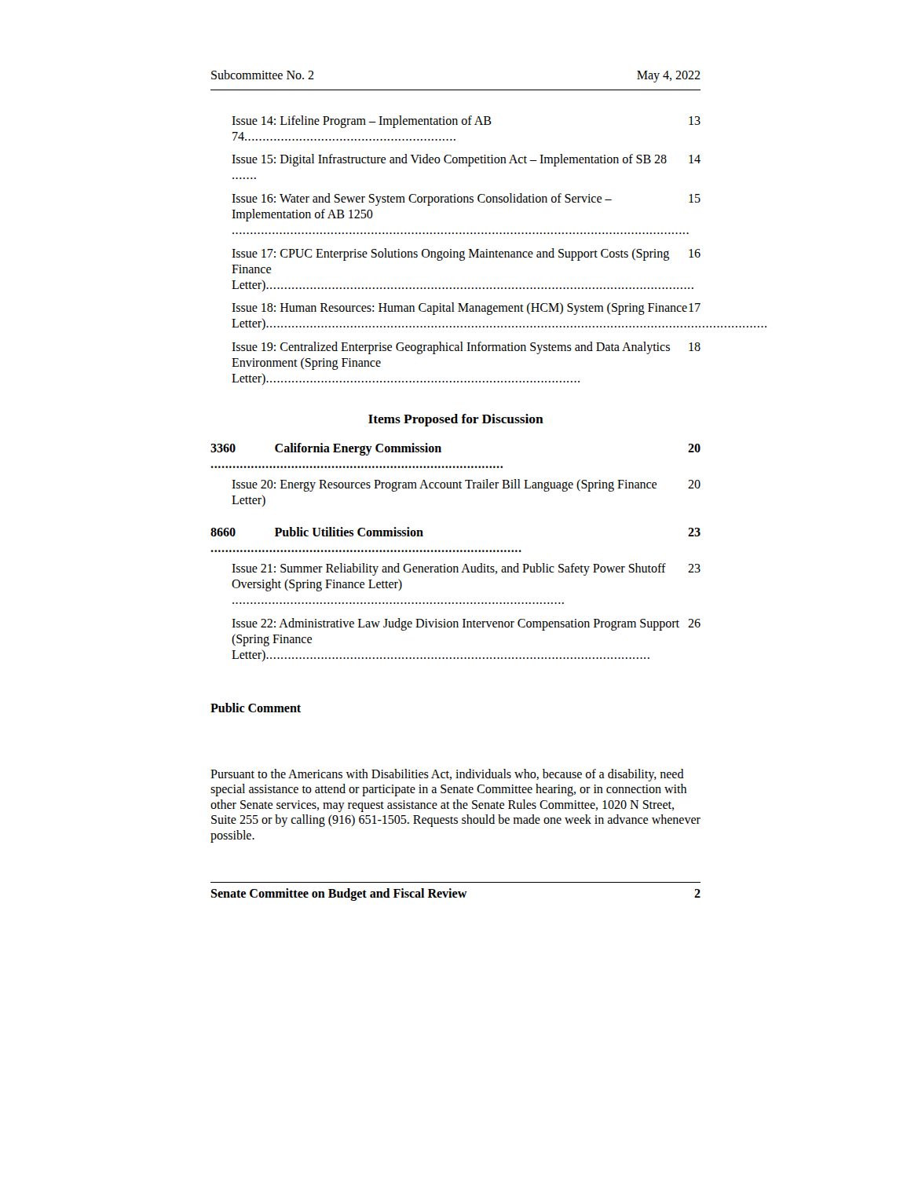Subcommittee No. 2
May 4, 2022
13 Issue 14: Lifeline Program – Implementation of AB 74..........................................................
14 Issue 15: Digital Infrastructure and Video Competition Act – Implementation of SB 28 .......
15 Issue 16: Water and Sewer System Corporations Consolidation of Service – Implementation of AB 1250 .............................................................................................................................
16 Issue 17: CPUC Enterprise Solutions Ongoing Maintenance and Support Costs (Spring Finance Letter).....................................................................................................................
17 Issue 18: Human Resources: Human Capital Management (HCM) System (Spring Finance Letter).........................................................................................................................................
18 Issue 19: Centralized Enterprise Geographical Information Systems and Data Analytics Environment (Spring Finance Letter)......................................................................................
Items Proposed for Discussion
20 3360 California Energy Commission ................................................................................
20 Issue 20: Energy Resources Program Account Trailer Bill Language (Spring Finance Letter)
23 8660 Public Utilities Commission .....................................................................................
23 Issue 21: Summer Reliability and Generation Audits, and Public Safety Power Shutoff Oversight (Spring Finance Letter) ...........................................................................................
26 Issue 22: Administrative Law Judge Division Intervenor Compensation Program Support (Spring Finance Letter).........................................................................................................
Public Comment
Pursuant to the Americans with Disabilities Act, individuals who, because of a disability, need special assistance to attend or participate in a Senate Committee hearing, or in connection with other Senate services, may request assistance at the Senate Rules Committee, 1020 N Street, Suite 255 or by calling (916) 651-1505. Requests should be made one week in advance whenever possible.
Senate Committee on Budget and Fiscal Review
2